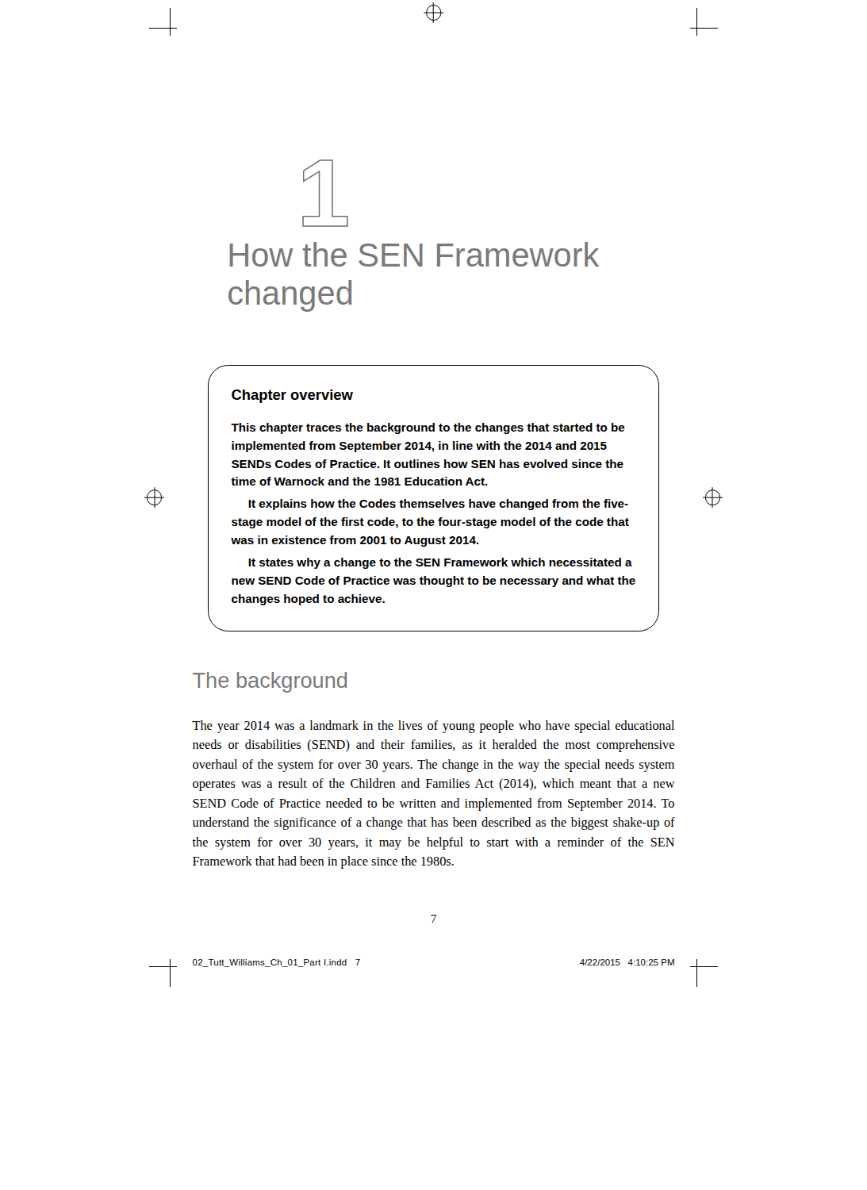1
How the SEN Framework changed
Chapter overview
This chapter traces the background to the changes that started to be implemented from September 2014, in line with the 2014 and 2015 SENDs Codes of Practice. It outlines how SEN has evolved since the time of Warnock and the 1981 Education Act.
It explains how the Codes themselves have changed from the five-stage model of the first code, to the four-stage model of the code that was in existence from 2001 to August 2014.
It states why a change to the SEN Framework which necessitated a new SEND Code of Practice was thought to be necessary and what the changes hoped to achieve.
The background
The year 2014 was a landmark in the lives of young people who have special educational needs or disabilities (SEND) and their families, as it heralded the most comprehensive overhaul of the system for over 30 years. The change in the way the special needs system operates was a result of the Children and Families Act (2014), which meant that a new SEND Code of Practice needed to be written and implemented from September 2014. To understand the significance of a change that has been described as the biggest shake-up of the system for over 30 years, it may be helpful to start with a reminder of the SEN Framework that had been in place since the 1980s.
7
02_Tutt_Williams_Ch_01_Part I.indd 7 4/22/2015 4:10:25 PM